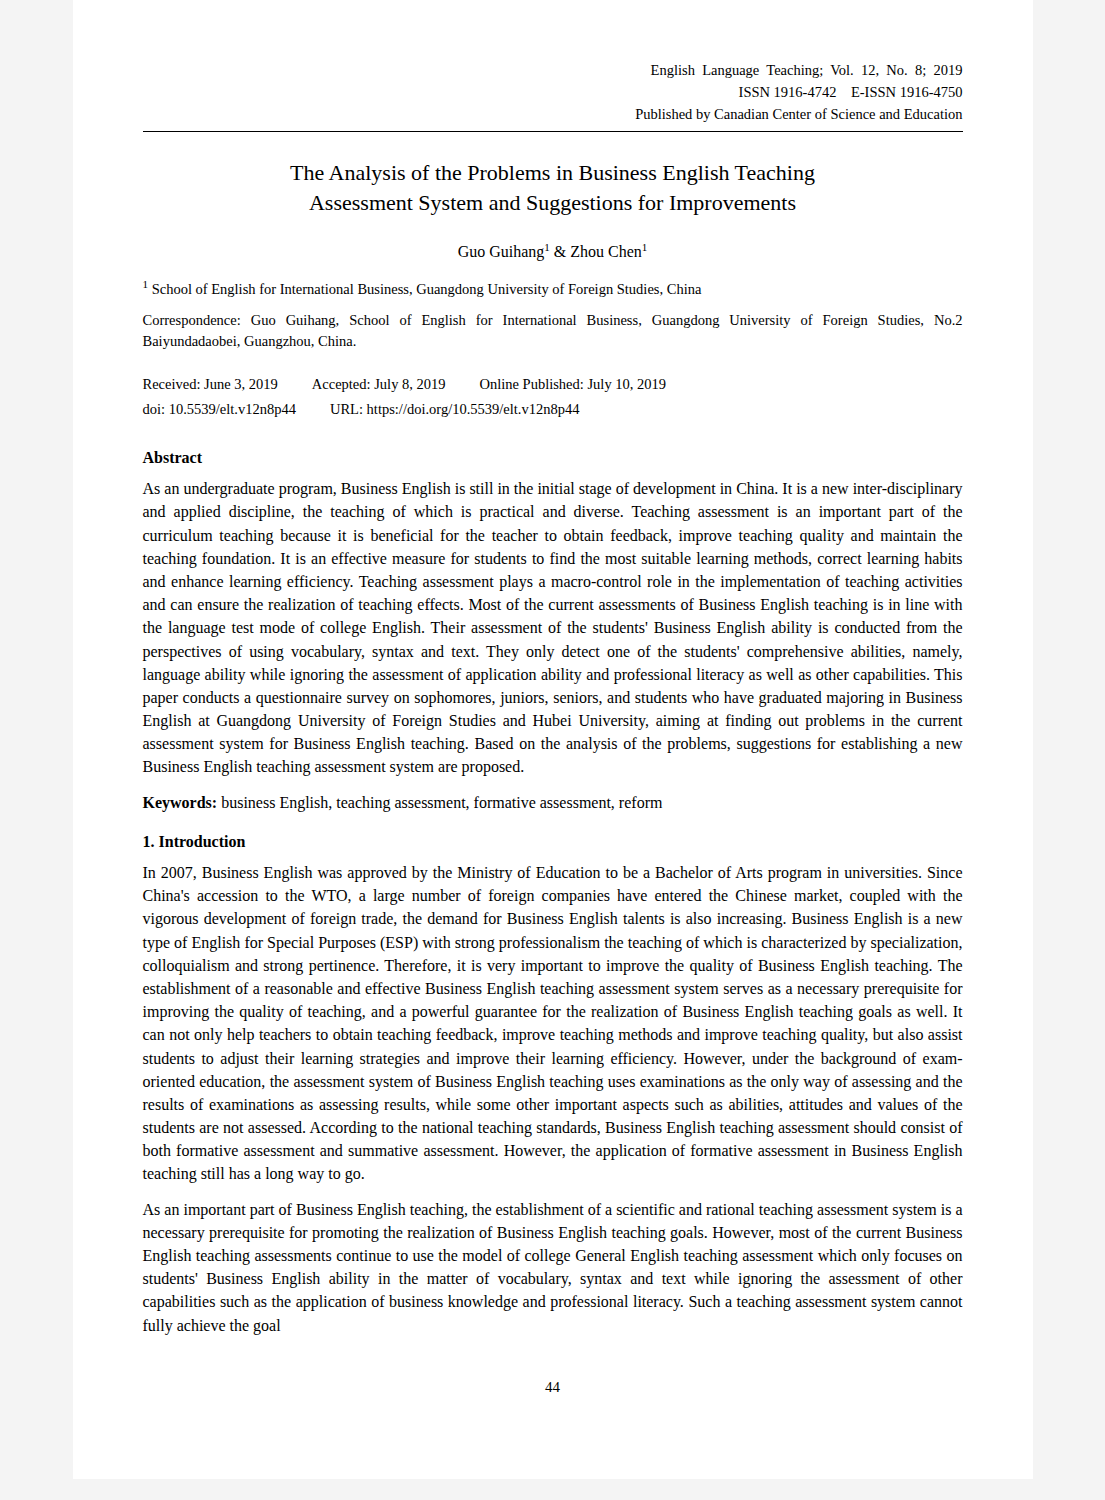English Language Teaching; Vol. 12, No. 8; 2019
ISSN 1916-4742 E-ISSN 1916-4750
Published by Canadian Center of Science and Education
The Analysis of the Problems in Business English Teaching
Assessment System and Suggestions for Improvements
Guo Guihang1 & Zhou Chen1
1 School of English for International Business, Guangdong University of Foreign Studies, China
Correspondence: Guo Guihang, School of English for International Business, Guangdong University of Foreign Studies, No.2 Baiyundadaobei, Guangzhou, China.
Received: June 3, 2019 Accepted: July 8, 2019 Online Published: July 10, 2019
doi: 10.5539/elt.v12n8p44 URL: https://doi.org/10.5539/elt.v12n8p44
Abstract
As an undergraduate program, Business English is still in the initial stage of development in China. It is a new inter-disciplinary and applied discipline, the teaching of which is practical and diverse. Teaching assessment is an important part of the curriculum teaching because it is beneficial for the teacher to obtain feedback, improve teaching quality and maintain the teaching foundation. It is an effective measure for students to find the most suitable learning methods, correct learning habits and enhance learning efficiency. Teaching assessment plays a macro-control role in the implementation of teaching activities and can ensure the realization of teaching effects. Most of the current assessments of Business English teaching is in line with the language test mode of college English. Their assessment of the students' Business English ability is conducted from the perspectives of using vocabulary, syntax and text. They only detect one of the students' comprehensive abilities, namely, language ability while ignoring the assessment of application ability and professional literacy as well as other capabilities. This paper conducts a questionnaire survey on sophomores, juniors, seniors, and students who have graduated majoring in Business English at Guangdong University of Foreign Studies and Hubei University, aiming at finding out problems in the current assessment system for Business English teaching. Based on the analysis of the problems, suggestions for establishing a new Business English teaching assessment system are proposed.
Keywords: business English, teaching assessment, formative assessment, reform
1. Introduction
In 2007, Business English was approved by the Ministry of Education to be a Bachelor of Arts program in universities. Since China's accession to the WTO, a large number of foreign companies have entered the Chinese market, coupled with the vigorous development of foreign trade, the demand for Business English talents is also increasing. Business English is a new type of English for Special Purposes (ESP) with strong professionalism the teaching of which is characterized by specialization, colloquialism and strong pertinence. Therefore, it is very important to improve the quality of Business English teaching. The establishment of a reasonable and effective Business English teaching assessment system serves as a necessary prerequisite for improving the quality of teaching, and a powerful guarantee for the realization of Business English teaching goals as well. It can not only help teachers to obtain teaching feedback, improve teaching methods and improve teaching quality, but also assist students to adjust their learning strategies and improve their learning efficiency. However, under the background of exam-oriented education, the assessment system of Business English teaching uses examinations as the only way of assessing and the results of examinations as assessing results, while some other important aspects such as abilities, attitudes and values of the students are not assessed. According to the national teaching standards, Business English teaching assessment should consist of both formative assessment and summative assessment. However, the application of formative assessment in Business English teaching still has a long way to go.
As an important part of Business English teaching, the establishment of a scientific and rational teaching assessment system is a necessary prerequisite for promoting the realization of Business English teaching goals. However, most of the current Business English teaching assessments continue to use the model of college General English teaching assessment which only focuses on students' Business English ability in the matter of vocabulary, syntax and text while ignoring the assessment of other capabilities such as the application of business knowledge and professional literacy. Such a teaching assessment system cannot fully achieve the goal
44